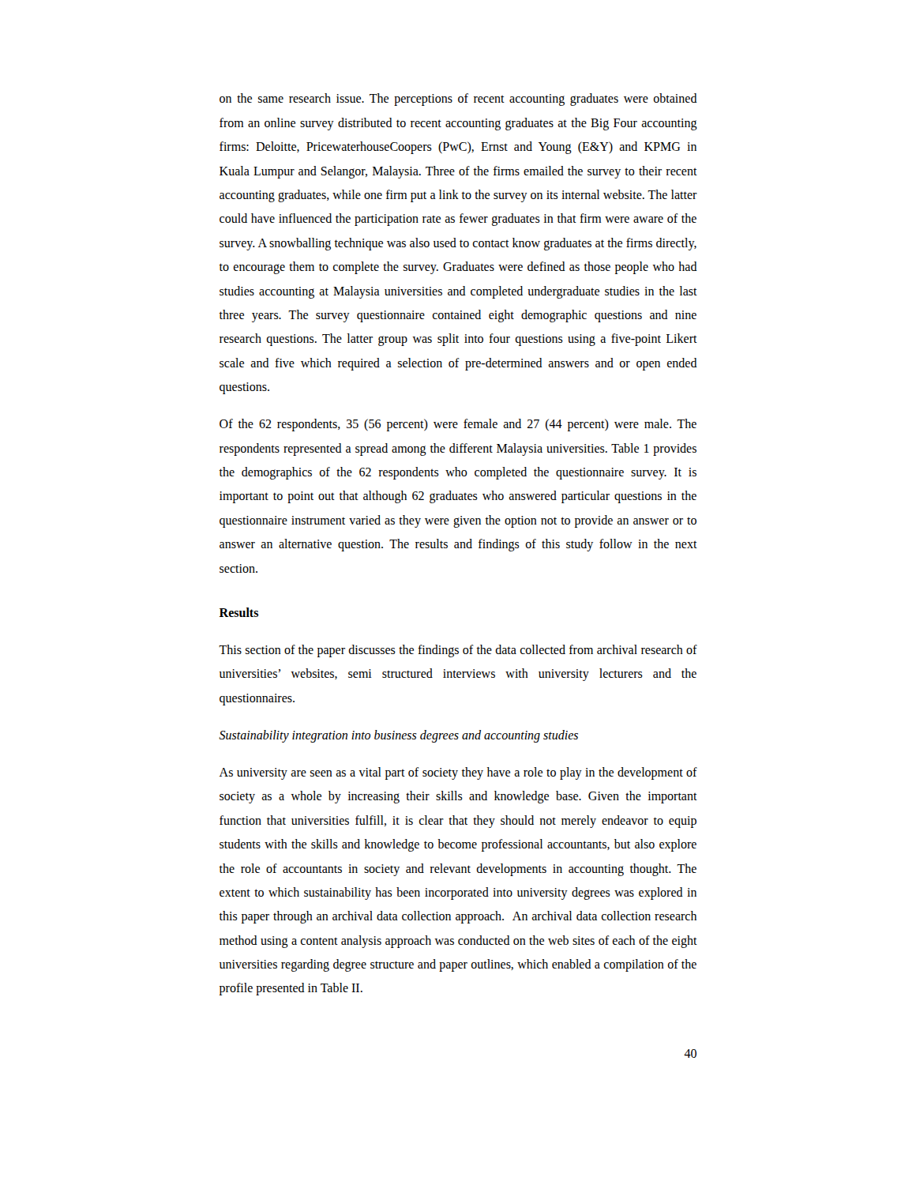on the same research issue. The perceptions of recent accounting graduates were obtained from an online survey distributed to recent accounting graduates at the Big Four accounting firms: Deloitte, PricewaterhouseCoopers (PwC), Ernst and Young (E&Y) and KPMG in Kuala Lumpur and Selangor, Malaysia. Three of the firms emailed the survey to their recent accounting graduates, while one firm put a link to the survey on its internal website. The latter could have influenced the participation rate as fewer graduates in that firm were aware of the survey. A snowballing technique was also used to contact know graduates at the firms directly, to encourage them to complete the survey. Graduates were defined as those people who had studies accounting at Malaysia universities and completed undergraduate studies in the last three years. The survey questionnaire contained eight demographic questions and nine research questions. The latter group was split into four questions using a five-point Likert scale and five which required a selection of pre-determined answers and or open ended questions.
Of the 62 respondents, 35 (56 percent) were female and 27 (44 percent) were male. The respondents represented a spread among the different Malaysia universities. Table 1 provides the demographics of the 62 respondents who completed the questionnaire survey. It is important to point out that although 62 graduates who answered particular questions in the questionnaire instrument varied as they were given the option not to provide an answer or to answer an alternative question. The results and findings of this study follow in the next section.
Results
This section of the paper discusses the findings of the data collected from archival research of universities’ websites, semi structured interviews with university lecturers and the questionnaires.
Sustainability integration into business degrees and accounting studies
As university are seen as a vital part of society they have a role to play in the development of society as a whole by increasing their skills and knowledge base. Given the important function that universities fulfill, it is clear that they should not merely endeavor to equip students with the skills and knowledge to become professional accountants, but also explore the role of accountants in society and relevant developments in accounting thought. The extent to which sustainability has been incorporated into university degrees was explored in this paper through an archival data collection approach. An archival data collection research method using a content analysis approach was conducted on the web sites of each of the eight universities regarding degree structure and paper outlines, which enabled a compilation of the profile presented in Table II.
40